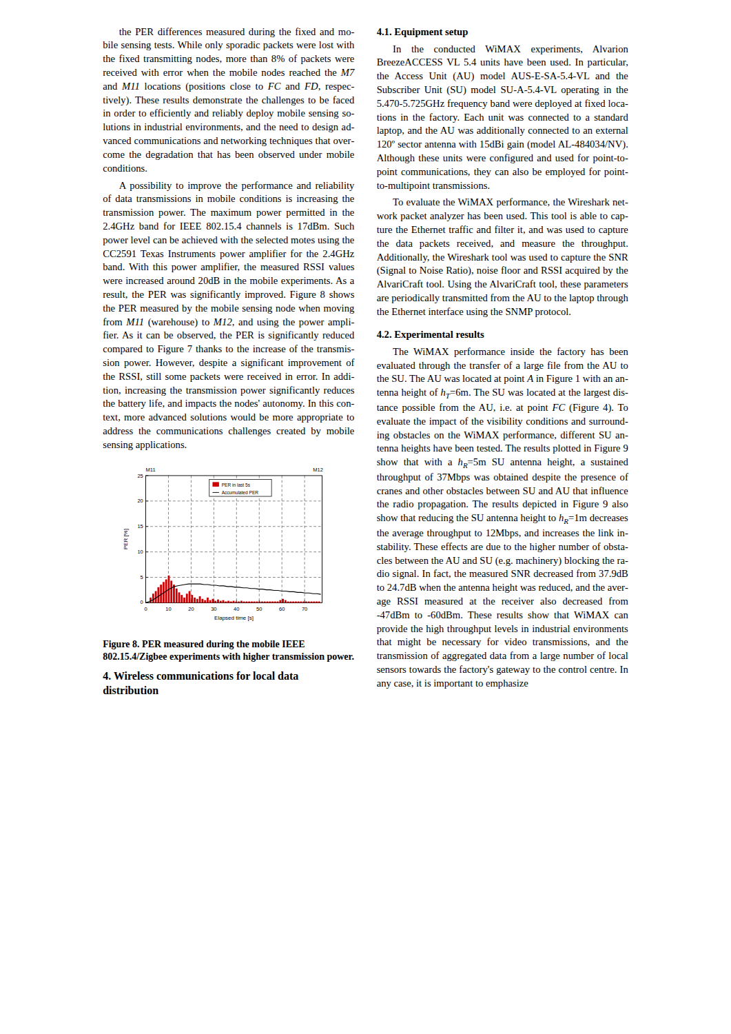the PER differences measured during the fixed and mobile sensing tests. While only sporadic packets were lost with the fixed transmitting nodes, more than 8% of packets were received with error when the mobile nodes reached the M7 and M11 locations (positions close to FC and FD, respectively). These results demonstrate the challenges to be faced in order to efficiently and reliably deploy mobile sensing solutions in industrial environments, and the need to design advanced communications and networking techniques that overcome the degradation that has been observed under mobile conditions.
A possibility to improve the performance and reliability of data transmissions in mobile conditions is increasing the transmission power. The maximum power permitted in the 2.4GHz band for IEEE 802.15.4 channels is 17dBm. Such power level can be achieved with the selected motes using the CC2591 Texas Instruments power amplifier for the 2.4GHz band. With this power amplifier, the measured RSSI values were increased around 20dB in the mobile experiments. As a result, the PER was significantly improved. Figure 8 shows the PER measured by the mobile sensing node when moving from M11 (warehouse) to M12, and using the power amplifier. As it can be observed, the PER is significantly reduced compared to Figure 7 thanks to the increase of the transmission power. However, despite a significant improvement of the RSSI, still some packets were received in error. In addition, increasing the transmission power significantly reduces the battery life, and impacts the nodes' autonomy. In this context, more advanced solutions would be more appropriate to address the communications challenges created by mobile sensing applications.
M11 M12 25 20 15 10 5 0 0 10 20 30 40 50 60 70 Elapsed time [s] PER [%] PER in last 5s Accumulated PER
Figure 8. PER measured during the mobile IEEE 802.15.4/Zigbee experiments with higher transmission power.
4. Wireless communications for local data distribution
4.1. Equipment setup
In the conducted WiMAX experiments, Alvarion BreezeACCESS VL 5.4 units have been used. In particular, the Access Unit (AU) model AUS-E-SA-5.4-VL and the Subscriber Unit (SU) model SU-A-5.4-VL operating in the 5.470-5.725GHz frequency band were deployed at fixed locations in the factory. Each unit was connected to a standard laptop, and the AU was additionally connected to an external 120º sector antenna with 15dBi gain (model AL-484034/NV). Although these units were configured and used for point-to-point communications, they can also be employed for point-to-multipoint transmissions.
To evaluate the WiMAX performance, the Wireshark network packet analyzer has been used. This tool is able to capture the Ethernet traffic and filter it, and was used to capture the data packets received, and measure the throughput. Additionally, the Wireshark tool was used to capture the SNR (Signal to Noise Ratio), noise floor and RSSI acquired by the AlvariCraft tool. Using the AlvariCraft tool, these parameters are periodically transmitted from the AU to the laptop through the Ethernet interface using the SNMP protocol.
4.2. Experimental results
The WiMAX performance inside the factory has been evaluated through the transfer of a large file from the AU to the SU. The AU was located at point A in Figure 1 with an antenna height of hT=6m. The SU was located at the largest distance possible from the AU, i.e. at point FC (Figure 4). To evaluate the impact of the visibility conditions and surrounding obstacles on the WiMAX performance, different SU antenna heights have been tested. The results plotted in Figure 9 show that with a hR=5m SU antenna height, a sustained throughput of 37Mbps was obtained despite the presence of cranes and other obstacles between SU and AU that influence the radio propagation. The results depicted in Figure 9 also show that reducing the SU antenna height to hR=1m decreases the average throughput to 12Mbps, and increases the link instability. These effects are due to the higher number of obstacles between the AU and SU (e.g. machinery) blocking the radio signal. In fact, the measured SNR decreased from 37.9dB to 24.7dB when the antenna height was reduced, and the average RSSI measured at the receiver also decreased from -47dBm to -60dBm. These results show that WiMAX can provide the high throughput levels in industrial environments that might be necessary for video transmissions, and the transmission of aggregated data from a large number of local sensors towards the factory's gateway to the control centre. In any case, it is important to emphasize